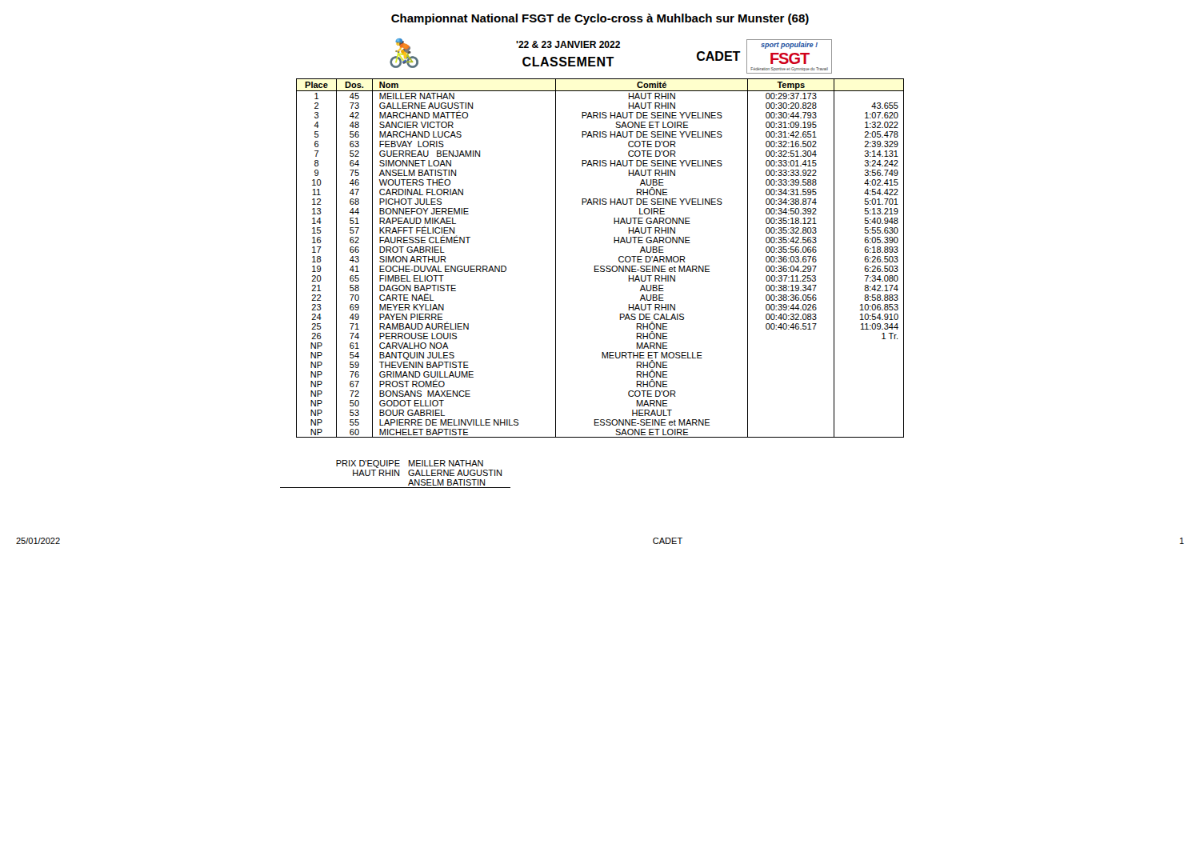Championnat National FSGT de Cyclo-cross à Muhlbach sur Munster (68)
🚴
'22 & 23 JANVIER 2022
CLASSEMENT
CADET
sport populaire !
FSGT
Fédération Sportive et Gymnique du Travail
| Place | Dos. | Nom | Comité | Temps | |
| --- | --- | --- | --- | --- | --- |
| 1 | 45 | MEILLER NATHAN | HAUT RHIN | 00:29:37.173 | |
| 2 | 73 | GALLERNE AUGUSTIN | HAUT RHIN | 00:30:20.828 | 43.655 |
| 3 | 42 | MARCHAND MATTÉO | PARIS HAUT DE SEINE YVELINES | 00:30:44.793 | 1:07.620 |
| 4 | 48 | SANCIER VICTOR | SAONE ET LOIRE | 00:31:09.195 | 1:32.022 |
| 5 | 56 | MARCHAND LUCAS | PARIS HAUT DE SEINE YVELINES | 00:31:42.651 | 2:05.478 |
| 6 | 63 | FEBVAY LORIS | COTE D'OR | 00:32:16.502 | 2:39.329 |
| 7 | 52 | GUERREAU BENJAMIN | COTE D'OR | 00:32:51.304 | 3:14.131 |
| 8 | 64 | SIMONNET LOAN | PARIS HAUT DE SEINE YVELINES | 00:33:01.415 | 3:24.242 |
| 9 | 75 | ANSELM BATISTIN | HAUT RHIN | 00:33:33.922 | 3:56.749 |
| 10 | 46 | WOUTERS THÉO | AUBE | 00:33:39.588 | 4:02.415 |
| 11 | 47 | CARDINAL FLORIAN | RHÔNE | 00:34:31.595 | 4:54.422 |
| 12 | 68 | PICHOT JULES | PARIS HAUT DE SEINE YVELINES | 00:34:38.874 | 5:01.701 |
| 13 | 44 | BONNEFOY JEREMIE | LOIRE | 00:34:50.392 | 5:13.219 |
| 14 | 51 | RAPEAUD MIKAEL | HAUTE GARONNE | 00:35:18.121 | 5:40.948 |
| 15 | 57 | KRAFFT FÉLICIEN | HAUT RHIN | 00:35:32.803 | 5:55.630 |
| 16 | 62 | FAURESSE CLÉMÉNT | HAUTE GARONNE | 00:35:42.563 | 6:05.390 |
| 17 | 66 | DROT GABRIEL | AUBE | 00:35:56.066 | 6:18.893 |
| 18 | 43 | SIMON ARTHUR | COTE D'ARMOR | 00:36:03.676 | 6:26.503 |
| 19 | 41 | EOCHE-DUVAL ENGUERRAND | ESSONNE-SEINE et MARNE | 00:36:04.297 | 6:26.503 |
| 20 | 65 | FIMBEL ELIOTT | HAUT RHIN | 00:37:11.253 | 7:34.080 |
| 21 | 58 | DAGON BAPTISTE | AUBE | 00:38:19.347 | 8:42.174 |
| 22 | 70 | CARTE NAËL | AUBE | 00:38:36.056 | 8:58.883 |
| 23 | 69 | MEYER KYLIAN | HAUT RHIN | 00:39:44.026 | 10:06.853 |
| 24 | 49 | PAYEN PIERRE | PAS DE CALAIS | 00:40:32.083 | 10:54.910 |
| 25 | 71 | RAMBAUD AURÉLIEN | RHÔNE | 00:40:46.517 | 11:09.344 |
| 26 | 74 | PERROUSE LOUIS | RHÔNE | | 1 Tr. |
| NP | 61 | CARVALHO NOA | MARNE | | |
| NP | 54 | BANTQUIN JULES | MEURTHE ET MOSELLE | | |
| NP | 59 | THEVENIN BAPTISTE | RHÔNE | | |
| NP | 76 | GRIMAND GUILLAUME | RHÔNE | | |
| NP | 67 | PROST ROMÉO | RHÔNE | | |
| NP | 72 | BONSANS MAXENCE | COTE D'OR | | |
| NP | 50 | GODOT ELLIOT | MARNE | | |
| NP | 53 | BOUR GABRIEL | HERAULT | | |
| NP | 55 | LAPIERRE DE MELINVILLE NHILS | ESSONNE-SEINE et MARNE | | |
| NP | 60 | MICHELET BAPTISTE | SAONE ET LOIRE | | |
| PRIX D'EQUIPE | MEILLER NATHAN |
| HAUT RHIN | GALLERNE AUGUSTIN |
| | ANSELM BATISTIN |
25/01/2022
CADET
1